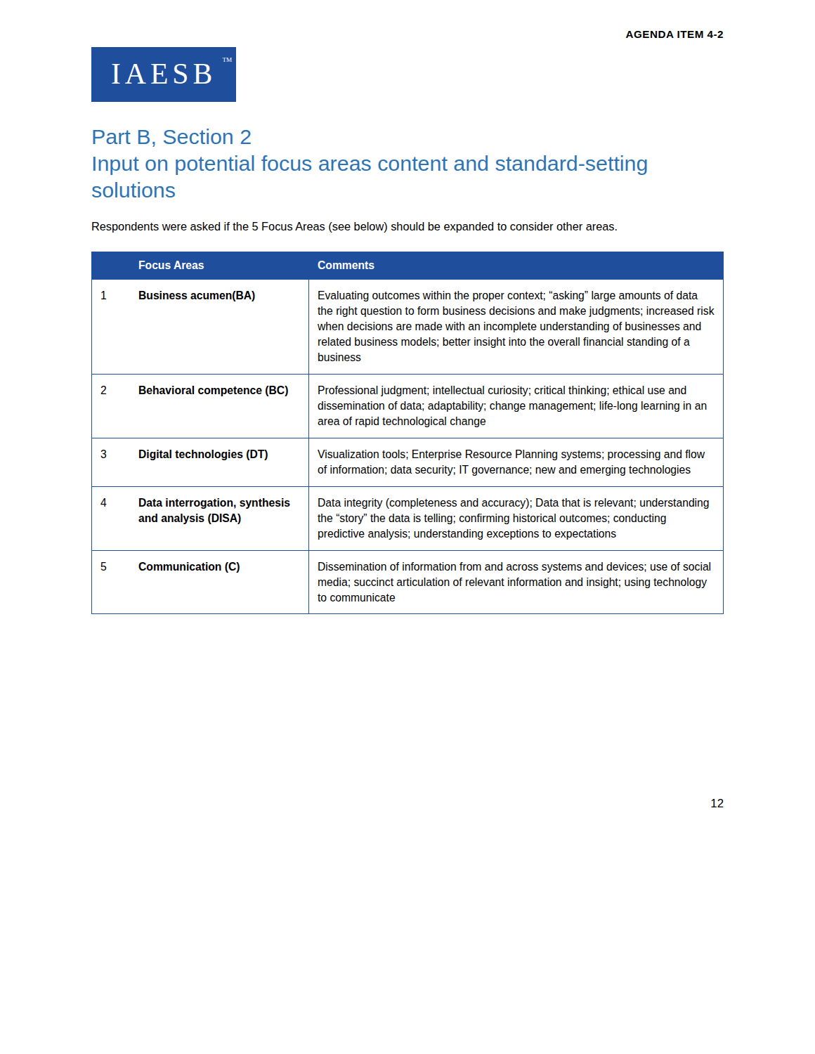AGENDA ITEM 4-2
IAESBTM
Part B, Section 2Input on potential focus areas content and standard-setting solutions
Respondents were asked if the 5 Focus Areas (see below) should be expanded to consider other areas.
| | Focus Areas | Comments |
| --- | --- | --- |
| 1 | Business acumen(BA) | Evaluating outcomes within the proper context; “asking” large amounts of data the right question to form business decisions and make judgments; increased risk when decisions are made with an incomplete understanding of businesses and related business models; better insight into the overall financial standing of a business |
| 2 | Behavioral competence (BC) | Professional judgment; intellectual curiosity; critical thinking; ethical use and dissemination of data; adaptability; change management; life-long learning in an area of rapid technological change |
| 3 | Digital technologies (DT) | Visualization tools; Enterprise Resource Planning systems; processing and flow of information; data security; IT governance; new and emerging technologies |
| 4 | Data interrogation, synthesis and analysis (DISA) | Data integrity (completeness and accuracy); Data that is relevant; understanding the “story” the data is telling; confirming historical outcomes; conducting predictive analysis; understanding exceptions to expectations |
| 5 | Communication (C) | Dissemination of information from and across systems and devices; use of social media; succinct articulation of relevant information and insight; using technology to communicate |
12